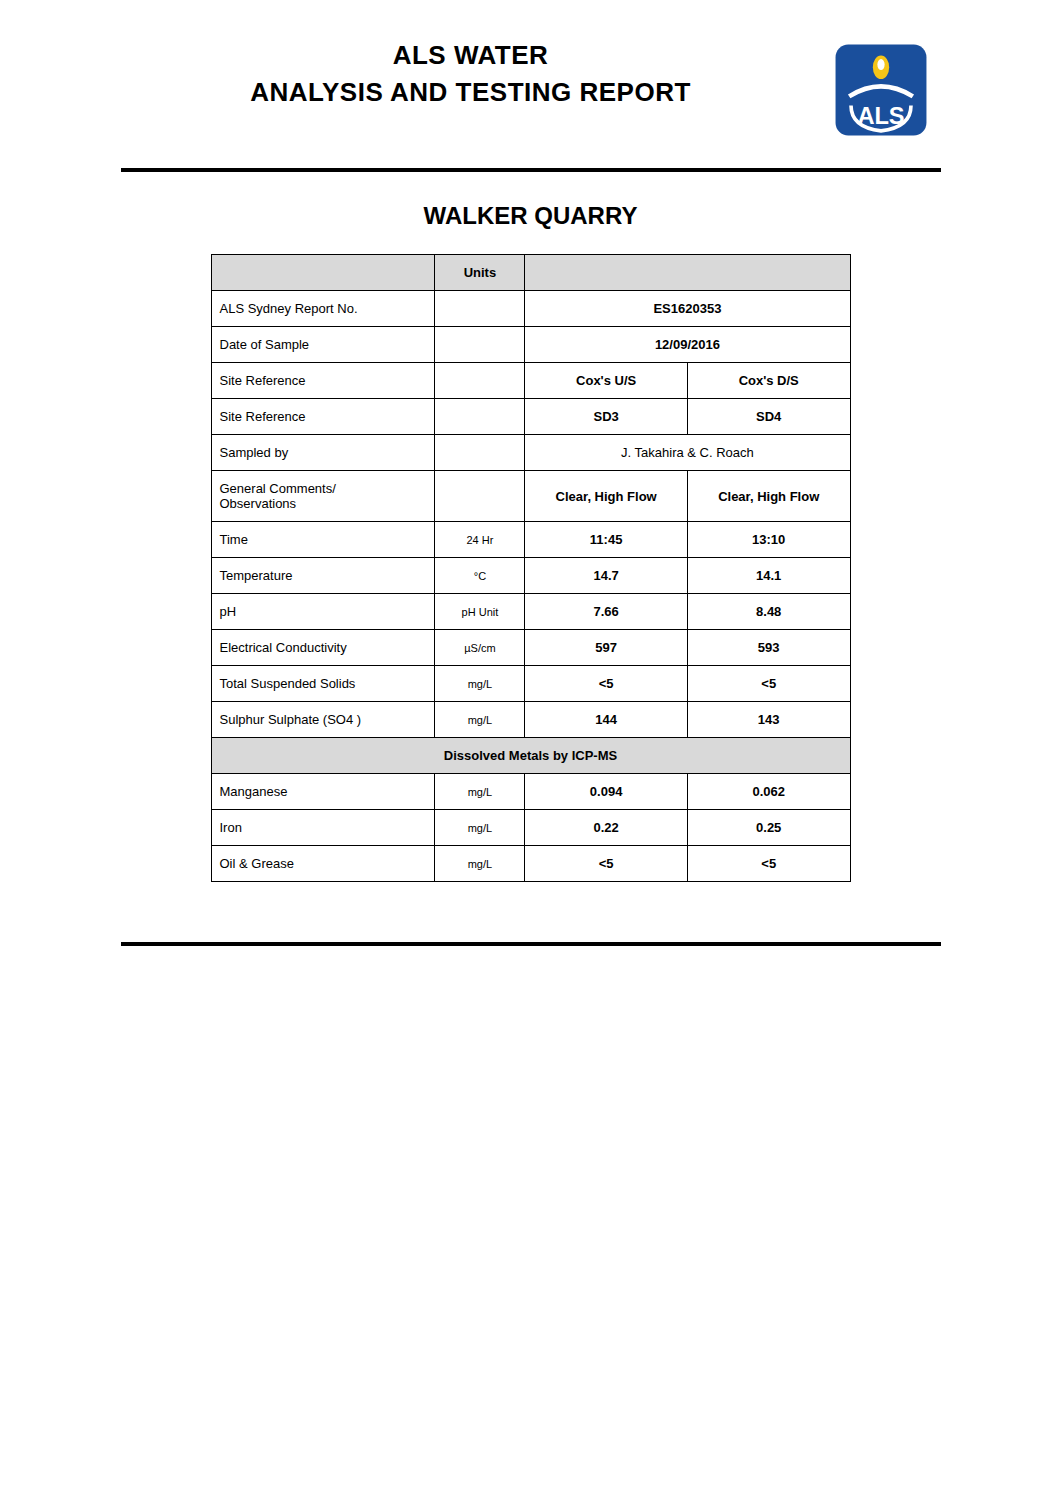ALS WATER
ANALYSIS AND TESTING REPORT
ALS
WALKER QUARRY
| | Units | |
| ALS Sydney Report No. | | ES1620353 |
| Date of Sample | | 12/09/2016 |
| Site Reference | | Cox's U/S | Cox's D/S |
| Site Reference | | SD3 | SD4 |
| Sampled by | | J. Takahira & C. Roach |
| General Comments/ Observations | | Clear, High Flow | Clear, High Flow |
| Time | 24 Hr | 11:45 | 13:10 |
| Temperature | °C | 14.7 | 14.1 |
| pH | pH Unit | 7.66 | 8.48 |
| Electrical Conductivity | µS/cm | 597 | 593 |
| Total Suspended Solids | mg/L | <5 | <5 |
| Sulphur Sulphate (SO4 ) | mg/L | 144 | 143 |
| Dissolved Metals by ICP-MS |
| Manganese | mg/L | 0.094 | 0.062 |
| Iron | mg/L | 0.22 | 0.25 |
| Oil & Grease | mg/L | <5 | <5 |